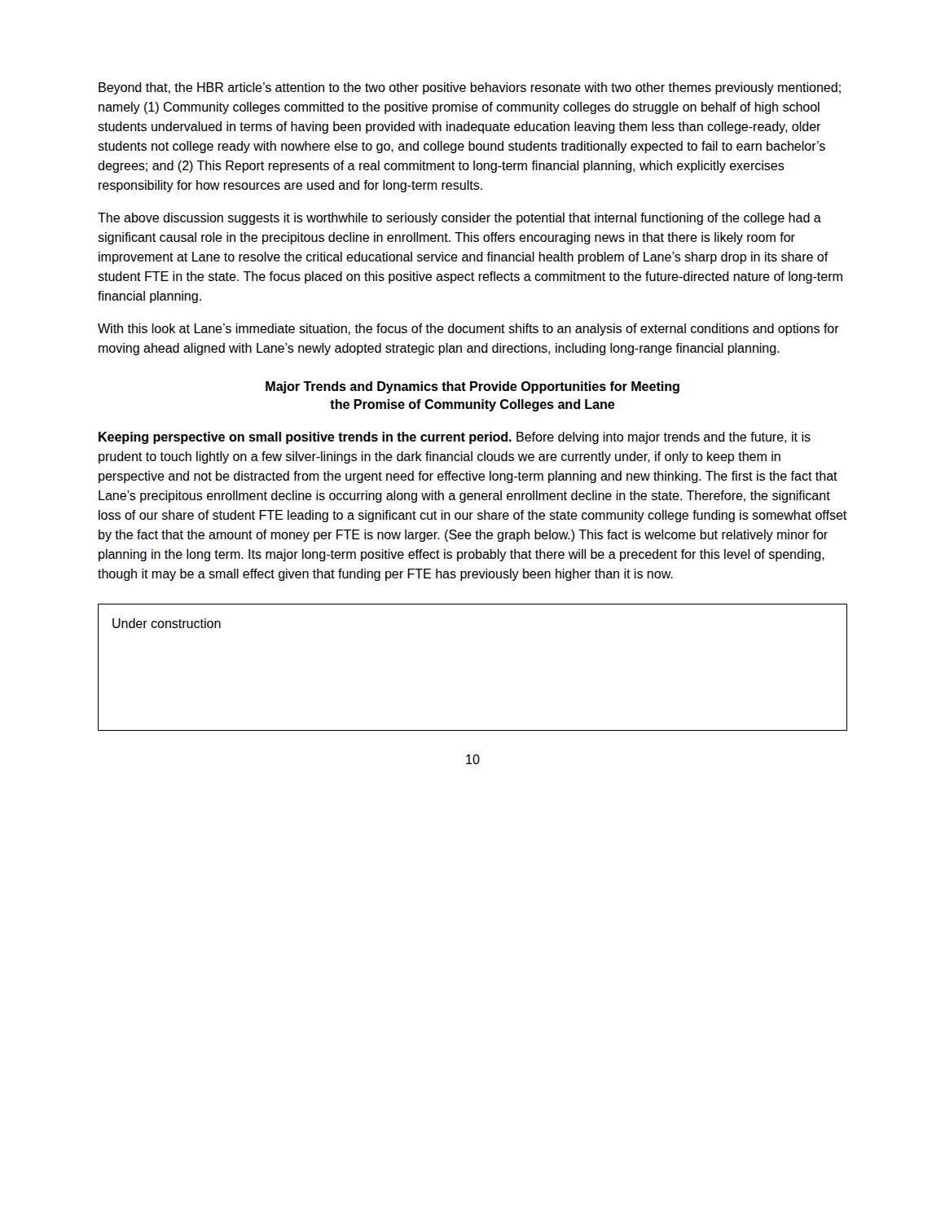Beyond that, the HBR article’s attention to the two other positive behaviors resonate with two other themes previously mentioned; namely (1) Community colleges committed to the positive promise of community colleges do struggle on behalf of high school students undervalued in terms of having been provided with inadequate education leaving them less than college-ready, older students not college ready with nowhere else to go, and college bound students traditionally expected to fail to earn bachelor’s degrees; and (2) This Report represents of a real commitment to long-term financial planning, which explicitly exercises responsibility for how resources are used and for long-term results.
The above discussion suggests it is worthwhile to seriously consider the potential that internal functioning of the college had a significant causal role in the precipitous decline in enrollment. This offers encouraging news in that there is likely room for improvement at Lane to resolve the critical educational service and financial health problem of Lane’s sharp drop in its share of student FTE in the state. The focus placed on this positive aspect reflects a commitment to the future-directed nature of long-term financial planning.
With this look at Lane’s immediate situation, the focus of the document shifts to an analysis of external conditions and options for moving ahead aligned with Lane’s newly adopted strategic plan and directions, including long-range financial planning.
Major Trends and Dynamics that Provide Opportunities for Meeting
the Promise of Community Colleges and Lane
Keeping perspective on small positive trends in the current period. Before delving into major trends and the future, it is prudent to touch lightly on a few silver-linings in the dark financial clouds we are currently under, if only to keep them in perspective and not be distracted from the urgent need for effective long-term planning and new thinking. The first is the fact that Lane’s precipitous enrollment decline is occurring along with a general enrollment decline in the state. Therefore, the significant loss of our share of student FTE leading to a significant cut in our share of the state community college funding is somewhat offset by the fact that the amount of money per FTE is now larger. (See the graph below.) This fact is welcome but relatively minor for planning in the long term. Its major long-term positive effect is probably that there will be a precedent for this level of spending, though it may be a small effect given that funding per FTE has previously been higher than it is now.
Under construction
10